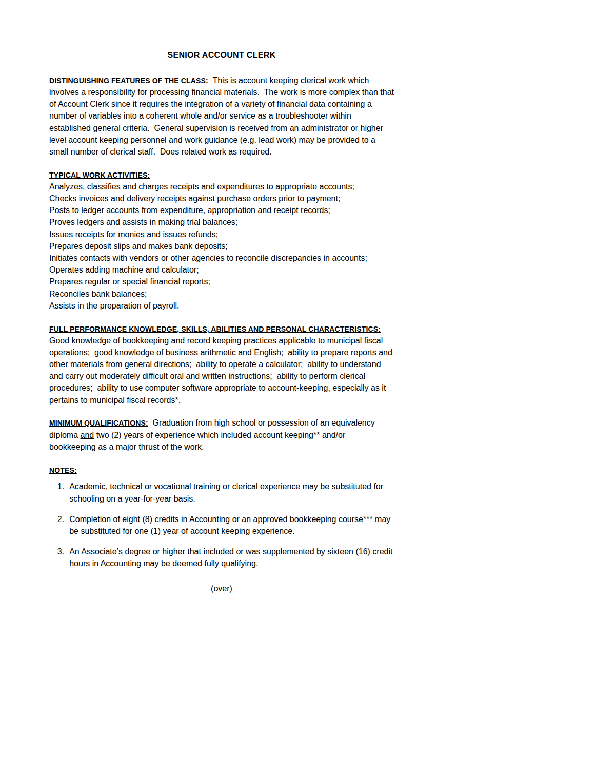SENIOR ACCOUNT CLERK
DISTINGUISHING FEATURES OF THE CLASS:
This is account keeping clerical work which involves a responsibility for processing financial materials. The work is more complex than that of Account Clerk since it requires the integration of a variety of financial data containing a number of variables into a coherent whole and/or service as a troubleshooter within established general criteria. General supervision is received from an administrator or higher level account keeping personnel and work guidance (e.g. lead work) may be provided to a small number of clerical staff. Does related work as required.
TYPICAL WORK ACTIVITIES:
Analyzes, classifies and charges receipts and expenditures to appropriate accounts;
Checks invoices and delivery receipts against purchase orders prior to payment;
Posts to ledger accounts from expenditure, appropriation and receipt records;
Proves ledgers and assists in making trial balances;
Issues receipts for monies and issues refunds;
Prepares deposit slips and makes bank deposits;
Initiates contacts with vendors or other agencies to reconcile discrepancies in accounts;
Operates adding machine and calculator;
Prepares regular or special financial reports;
Reconciles bank balances;
Assists in the preparation of payroll.
FULL PERFORMANCE KNOWLEDGE, SKILLS, ABILITIES AND PERSONAL CHARACTERISTICS:
Good knowledge of bookkeeping and record keeping practices applicable to municipal fiscal operations; good knowledge of business arithmetic and English; ability to prepare reports and other materials from general directions; ability to operate a calculator; ability to understand and carry out moderately difficult oral and written instructions; ability to perform clerical procedures; ability to use computer software appropriate to account-keeping, especially as it pertains to municipal fiscal records*.
MINIMUM QUALIFICATIONS:
Graduation from high school or possession of an equivalency diploma and two (2) years of experience which included account keeping** and/or bookkeeping as a major thrust of the work.
NOTES:
Academic, technical or vocational training or clerical experience may be substituted for schooling on a year-for-year basis.
Completion of eight (8) credits in Accounting or an approved bookkeeping course*** may be substituted for one (1) year of account keeping experience.
An Associate’s degree or higher that included or was supplemented by sixteen (16) credit hours in Accounting may be deemed fully qualifying.
(over)